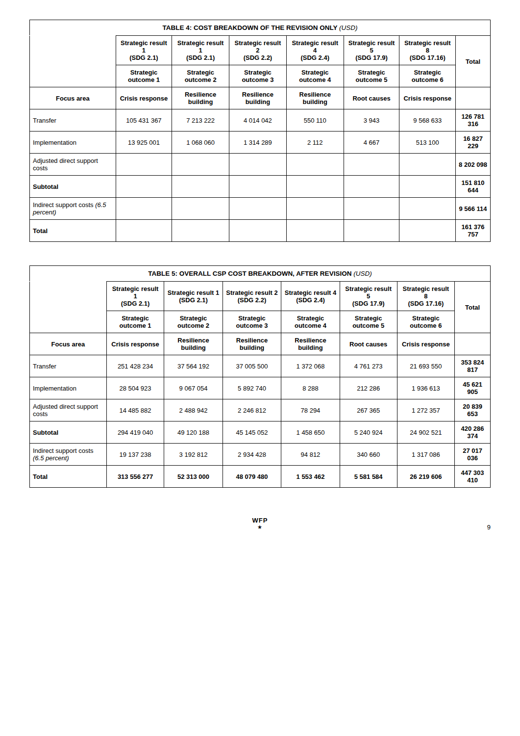TABLE 4: COST BREAKDOWN OF THE REVISION ONLY (USD)
| | Strategic result 1 (SDG 2.1) | Strategic result 1 (SDG 2.1) | Strategic result 2 (SDG 2.2) | Strategic result 4 (SDG 2.4) | Strategic result 5 (SDG 17.9) | Strategic result 8 (SDG 17.16) | Total |
| --- | --- | --- | --- | --- | --- | --- | --- |
| Strategic outcome 1 | Strategic outcome 2 | Strategic outcome 3 | Strategic outcome 4 | Strategic outcome 5 | Strategic outcome 6 |
| Focus area | Crisis response | Resilience building | Resilience building | Resilience building | Root causes | Crisis response | |
| Transfer | 105 431 367 | 7 213 222 | 4 014 042 | 550 110 | 3 943 | 9 568 633 | 126 781 316 |
| Implementation | 13 925 001 | 1 068 060 | 1 314 289 | 2 112 | 4 667 | 513 100 | 16 827 229 |
| Adjusted direct support costs | | | | | | | 8 202 098 |
| Subtotal | | | | | | | 151 810 644 |
| Indirect support costs (6.5 percent) | | | | | | | 9 566 114 |
| Total | | | | | | | 161 376 757 |
TABLE 5: OVERALL CSP COST BREAKDOWN, AFTER REVISION (USD)
| | Strategic result 1 (SDG 2.1) | Strategic result 1 (SDG 2.1) | Strategic result 2 (SDG 2.2) | Strategic result 4 (SDG 2.4) | Strategic result 5 (SDG 17.9) | Strategic result 8 (SDG 17.16) | Total |
| --- | --- | --- | --- | --- | --- | --- | --- |
| Strategic outcome 1 | Strategic outcome 2 | Strategic outcome 3 | Strategic outcome 4 | Strategic outcome 5 | Strategic outcome 6 |
| Focus area | Crisis response | Resilience building | Resilience building | Resilience building | Root causes | Crisis response | |
| Transfer | 251 428 234 | 37 564 192 | 37 005 500 | 1 372 068 | 4 761 273 | 21 693 550 | 353 824 817 |
| Implementation | 28 504 923 | 9 067 054 | 5 892 740 | 8 288 | 212 286 | 1 936 613 | 45 621 905 |
| Adjusted direct support costs | 14 485 882 | 2 488 942 | 2 246 812 | 78 294 | 267 365 | 1 272 357 | 20 839 653 |
| Subtotal | 294 419 040 | 49 120 188 | 45 145 052 | 1 458 650 | 5 240 924 | 24 902 521 | 420 286 374 |
| Indirect support costs (6.5 percent) | 19 137 238 | 3 192 812 | 2 934 428 | 94 812 | 340 660 | 1 317 086 | 27 017 036 |
| Total | 313 556 277 | 52 313 000 | 48 079 480 | 1 553 462 | 5 581 584 | 26 219 606 | 447 303 410 |
WFP
★
9